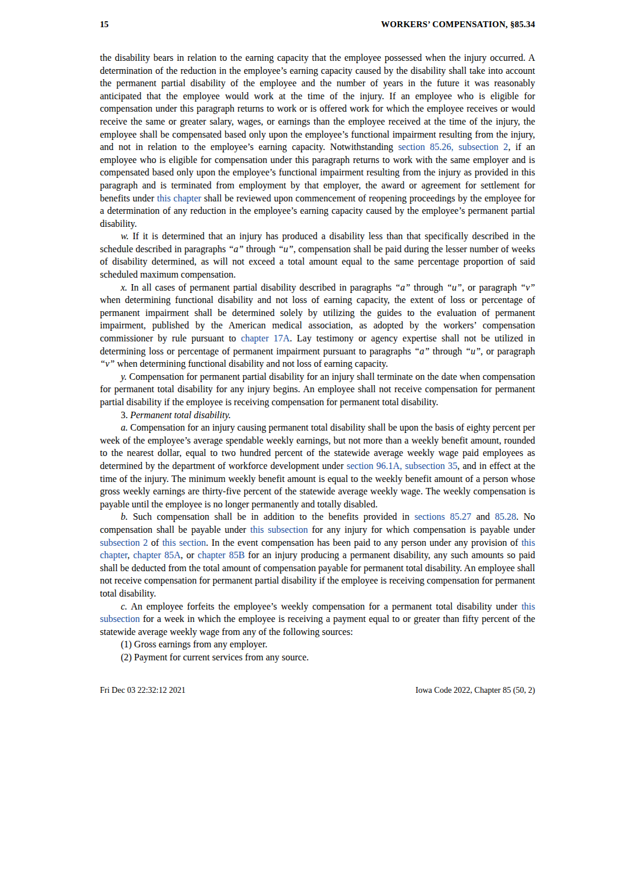15 WORKERS’ COMPENSATION, §85.34
the disability bears in relation to the earning capacity that the employee possessed when the injury occurred. A determination of the reduction in the employee’s earning capacity caused by the disability shall take into account the permanent partial disability of the employee and the number of years in the future it was reasonably anticipated that the employee would work at the time of the injury. If an employee who is eligible for compensation under this paragraph returns to work or is offered work for which the employee receives or would receive the same or greater salary, wages, or earnings than the employee received at the time of the injury, the employee shall be compensated based only upon the employee’s functional impairment resulting from the injury, and not in relation to the employee’s earning capacity. Notwithstanding section 85.26, subsection 2, if an employee who is eligible for compensation under this paragraph returns to work with the same employer and is compensated based only upon the employee’s functional impairment resulting from the injury as provided in this paragraph and is terminated from employment by that employer, the award or agreement for settlement for benefits under this chapter shall be reviewed upon commencement of reopening proceedings by the employee for a determination of any reduction in the employee’s earning capacity caused by the employee’s permanent partial disability.
w. If it is determined that an injury has produced a disability less than that specifically described in the schedule described in paragraphs “a” through “u”, compensation shall be paid during the lesser number of weeks of disability determined, as will not exceed a total amount equal to the same percentage proportion of said scheduled maximum compensation.
x. In all cases of permanent partial disability described in paragraphs “a” through “u”, or paragraph “v” when determining functional disability and not loss of earning capacity, the extent of loss or percentage of permanent impairment shall be determined solely by utilizing the guides to the evaluation of permanent impairment, published by the American medical association, as adopted by the workers’ compensation commissioner by rule pursuant to chapter 17A. Lay testimony or agency expertise shall not be utilized in determining loss or percentage of permanent impairment pursuant to paragraphs “a” through “u”, or paragraph “v” when determining functional disability and not loss of earning capacity.
y. Compensation for permanent partial disability for an injury shall terminate on the date when compensation for permanent total disability for any injury begins. An employee shall not receive compensation for permanent partial disability if the employee is receiving compensation for permanent total disability.
3. Permanent total disability.
a. Compensation for an injury causing permanent total disability shall be upon the basis of eighty percent per week of the employee’s average spendable weekly earnings, but not more than a weekly benefit amount, rounded to the nearest dollar, equal to two hundred percent of the statewide average weekly wage paid employees as determined by the department of workforce development under section 96.1A, subsection 35, and in effect at the time of the injury. The minimum weekly benefit amount is equal to the weekly benefit amount of a person whose gross weekly earnings are thirty-five percent of the statewide average weekly wage. The weekly compensation is payable until the employee is no longer permanently and totally disabled.
b. Such compensation shall be in addition to the benefits provided in sections 85.27 and 85.28. No compensation shall be payable under this subsection for any injury for which compensation is payable under subsection 2 of this section. In the event compensation has been paid to any person under any provision of this chapter, chapter 85A, or chapter 85B for an injury producing a permanent disability, any such amounts so paid shall be deducted from the total amount of compensation payable for permanent total disability. An employee shall not receive compensation for permanent partial disability if the employee is receiving compensation for permanent total disability.
c. An employee forfeits the employee’s weekly compensation for a permanent total disability under this subsection for a week in which the employee is receiving a payment equal to or greater than fifty percent of the statewide average weekly wage from any of the following sources:
(1) Gross earnings from any employer.
(2) Payment for current services from any source.
Fri Dec 03 22:32:12 2021 Iowa Code 2022, Chapter 85 (50, 2)